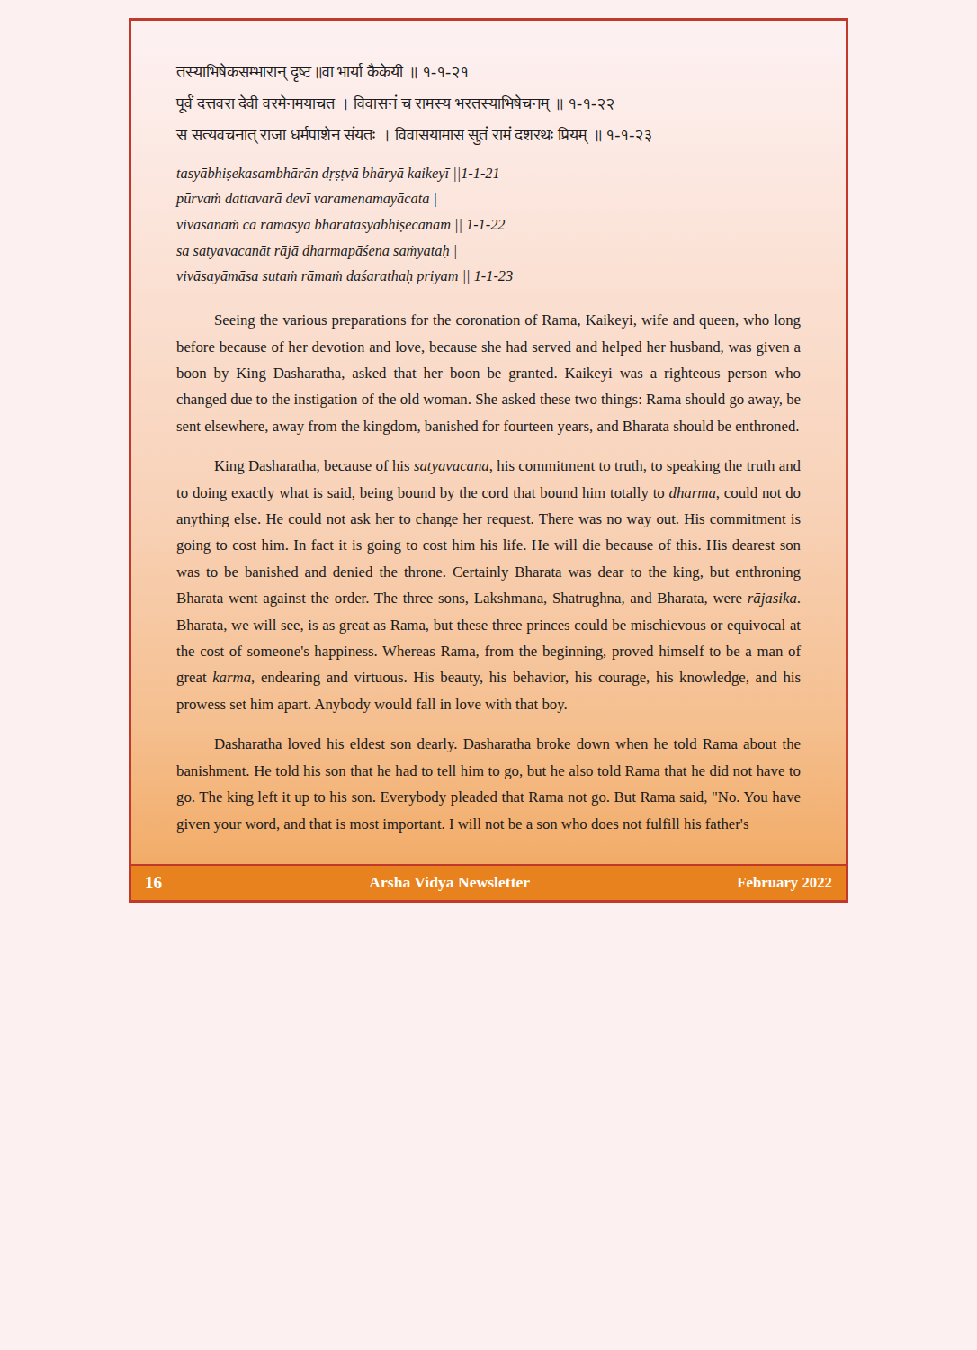तस्याभिषेकसम्भारान् दृष्ट॥वा भार्या कैकेयी ॥ १-१-२१
पूर्वं दत्तवरा देवी वरमेनमयाचत । विवासनं च रामस्य भरतस्याभिषेचनम् ॥ १-१-२२
स सत्यवचनात् राजा धर्मपाशेन संयतः । विवासयामास सुतं रामं दशरथः प्रियम् ॥ १-१-२३
tasyābhiṣekasambhārān dṛṣṭvā bhāryā kaikeyī ||1-1-21
pūrvaṁ dattavarā devī varamenamayācata |
vivāsanaṁ ca rāmasya bharatasyābhiṣecanam || 1-1-22
sa satyavacanāt rājā dharmapāśena saṁyataḥ |
vivāsayāmāsa sutaṁ rāmaṁ daśarathaḥ priyam || 1-1-23
Seeing the various preparations for the coronation of Rama, Kaikeyi, wife and queen, who long before because of her devotion and love, because she had served and helped her husband, was given a boon by King Dasharatha, asked that her boon be granted. Kaikeyi was a righteous person who changed due to the instigation of the old woman. She asked these two things: Rama should go away, be sent elsewhere, away from the kingdom, banished for fourteen years, and Bharata should be enthroned.
King Dasharatha, because of his satyavacana, his commitment to truth, to speaking the truth and to doing exactly what is said, being bound by the cord that bound him totally to dharma, could not do anything else. He could not ask her to change her request. There was no way out. His commitment is going to cost him. In fact it is going to cost him his life. He will die because of this. His dearest son was to be banished and denied the throne. Certainly Bharata was dear to the king, but enthroning Bharata went against the order. The three sons, Lakshmana, Shatrughna, and Bharata, were rājasika. Bharata, we will see, is as great as Rama, but these three princes could be mischievous or equivocal at the cost of someone's happiness. Whereas Rama, from the beginning, proved himself to be a man of great karma, endearing and virtuous. His beauty, his behavior, his courage, his knowledge, and his prowess set him apart. Anybody would fall in love with that boy.
Dasharatha loved his eldest son dearly. Dasharatha broke down when he told Rama about the banishment. He told his son that he had to tell him to go, but he also told Rama that he did not have to go. The king left it up to his son. Everybody pleaded that Rama not go. But Rama said, "No. You have given your word, and that is most important. I will not be a son who does not fulfill his father's
16 Arsha Vidya Newsletter February 2022